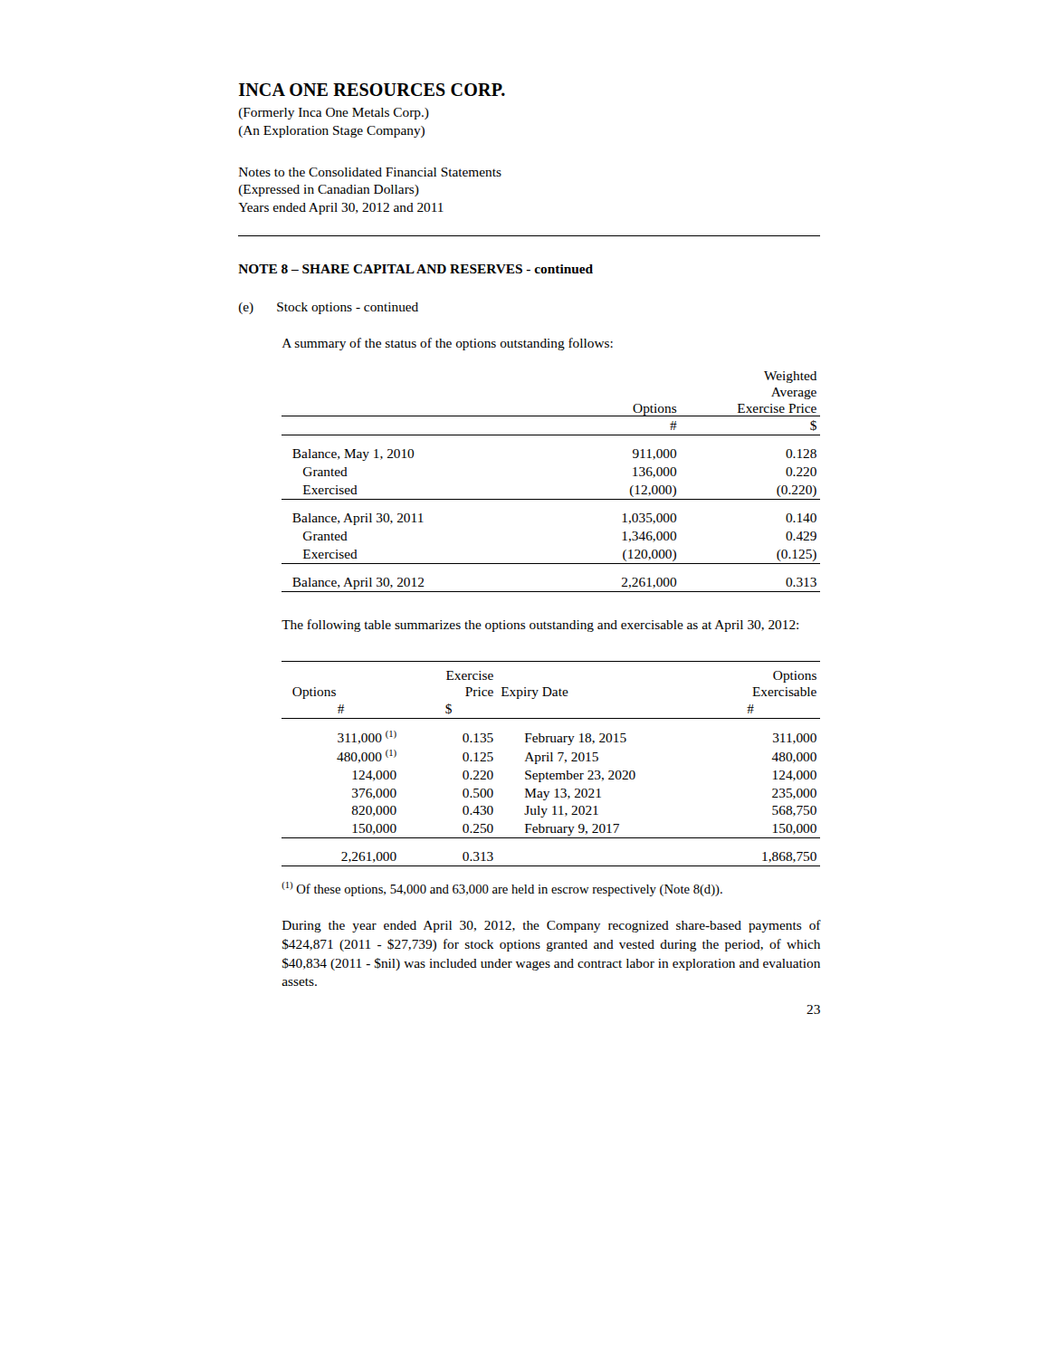INCA ONE RESOURCES CORP.
(Formerly Inca One Metals Corp.)
(An Exploration Stage Company)
Notes to the Consolidated Financial Statements
(Expressed in Canadian Dollars)
Years ended April 30, 2012 and 2011
NOTE 8 – SHARE CAPITAL AND RESERVES - continued
(e) Stock options - continued
A summary of the status of the options outstanding follows:
| | | Weighted |
| | | Average |
| | Options | Exercise Price |
| | # | $ |
| Balance, May 1, 2010 | 911,000 | 0.128 |
| Granted | 136,000 | 0.220 |
| Exercised | (12,000) | (0.220) |
| Balance, April 30, 2011 | 1,035,000 | 0.140 |
| Granted | 1,346,000 | 0.429 |
| Exercised | (120,000) | (0.125) |
| Balance, April 30, 2012 | 2,261,000 | 0.313 |
The following table summarizes the options outstanding and exercisable as at April 30, 2012:
| | Exercise | | Options |
| Options | Price | Expiry Date | Exercisable |
| # | $ | | # |
| 311,000 (1) | 0.135 | February 18, 2015 | 311,000 |
| 480,000 (1) | 0.125 | April 7, 2015 | 480,000 |
| 124,000 | 0.220 | September 23, 2020 | 124,000 |
| 376,000 | 0.500 | May 13, 2021 | 235,000 |
| 820,000 | 0.430 | July 11, 2021 | 568,750 |
| 150,000 | 0.250 | February 9, 2017 | 150,000 |
| 2,261,000 | 0.313 | | 1,868,750 |
(1) Of these options, 54,000 and 63,000 are held in escrow respectively (Note 8(d)).
During the year ended April 30, 2012, the Company recognized share-based payments of $424,871 (2011 - $27,739) for stock options granted and vested during the period, of which $40,834 (2011 - $nil) was included under wages and contract labor in exploration and evaluation assets.
23